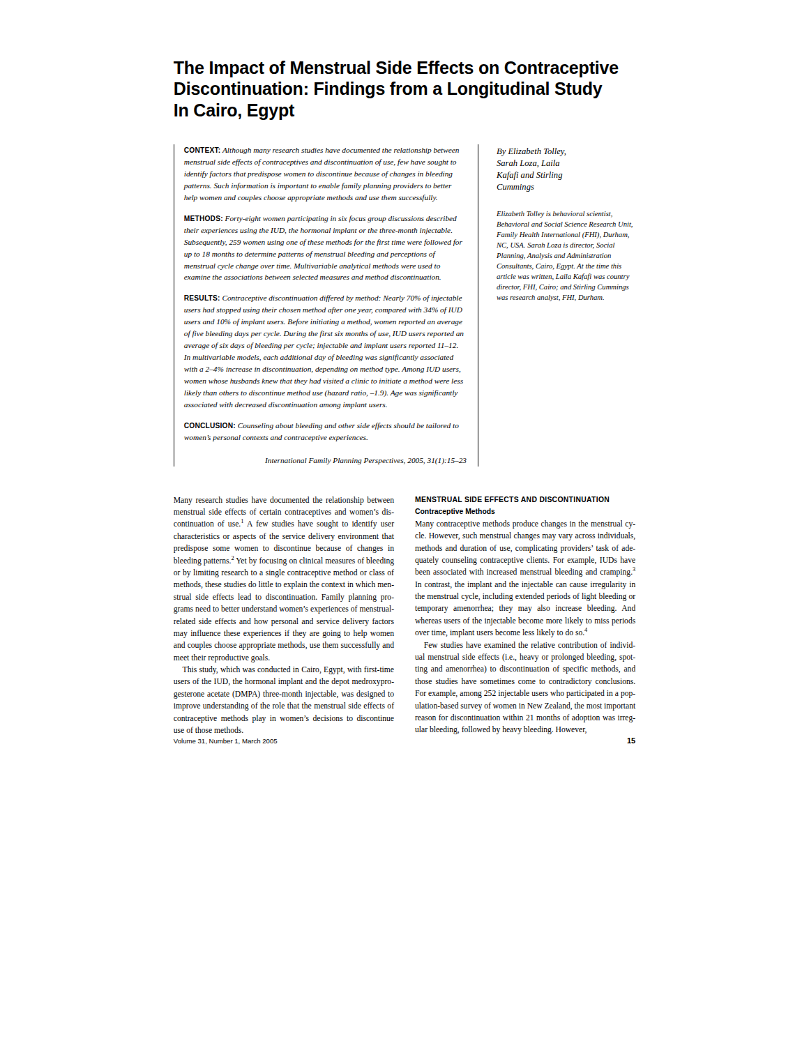The Impact of Menstrual Side Effects on Contraceptive
Discontinuation: Findings from a Longitudinal Study
In Cairo, Egypt
CONTEXT: Although many research studies have documented the relationship between menstrual side effects of contraceptives and discontinuation of use, few have sought to identify factors that predispose women to discontinue because of changes in bleeding patterns. Such information is important to enable family planning providers to better help women and couples choose appropriate methods and use them successfully.
METHODS: Forty-eight women participating in six focus group discussions described their experiences using the IUD, the hormonal implant or the three-month injectable. Subsequently, 259 women using one of these methods for the first time were followed for up to 18 months to determine patterns of menstrual bleeding and perceptions of menstrual cycle change over time. Multivariable analytical methods were used to examine the associations between selected measures and method discontinuation.
RESULTS: Contraceptive discontinuation differed by method: Nearly 70% of injectable users had stopped using their chosen method after one year, compared with 34% of IUD users and 10% of implant users. Before initiating a method, women reported an average of five bleeding days per cycle. During the first six months of use, IUD users reported an average of six days of bleeding per cycle; injectable and implant users reported 11–12. In multivariable models, each additional day of bleeding was significantly associated with a 2–4% increase in discontinuation, depending on method type. Among IUD users, women whose husbands knew that they had visited a clinic to initiate a method were less likely than others to discontinue method use (hazard ratio, –1.9). Age was significantly associated with decreased discontinuation among implant users.
CONCLUSION: Counseling about bleeding and other side effects should be tailored to women’s personal contexts and contraceptive experiences.
International Family Planning Perspectives, 2005, 31(1):15–23
By Elizabeth Tolley,
Sarah Loza, Laila
Kafafi and Stirling
Cummings
Elizabeth Tolley is behavioral scientist, Behavioral and Social Science Research Unit, Family Health International (FHI), Durham, NC, USA. Sarah Loza is director, Social Planning, Analysis and Administration Consultants, Cairo, Egypt. At the time this article was written, Laila Kafafi was country director, FHI, Cairo; and Stirling Cummings was research analyst, FHI, Durham.
Many research studies have documented the relationship between menstrual side effects of certain contraceptives and women’s discontinuation of use.1 A few studies have sought to identify user characteristics or aspects of the service delivery environment that predispose some women to discontinue because of changes in bleeding patterns.2 Yet by focusing on clinical measures of bleeding or by limiting research to a single contraceptive method or class of methods, these studies do little to explain the context in which menstrual side effects lead to discontinuation. Family planning programs need to better understand women’s experiences of menstrual-related side effects and how personal and service delivery factors may influence these experiences if they are going to help women and couples choose appropriate methods, use them successfully and meet their reproductive goals.
This study, which was conducted in Cairo, Egypt, with first-time users of the IUD, the hormonal implant and the depot medroxyprogesterone acetate (DMPA) three-month injectable, was designed to improve understanding of the role that the menstrual side effects of contraceptive methods play in women’s decisions to discontinue use of those methods.
Menstrual Side Effects and Discontinuation
Contraceptive Methods
Many contraceptive methods produce changes in the menstrual cycle. However, such menstrual changes may vary across individuals, methods and duration of use, complicating providers’ task of adequately counseling contraceptive clients. For example, IUDs have been associated with increased menstrual bleeding and cramping.3 In contrast, the implant and the injectable can cause irregularity in the menstrual cycle, including extended periods of light bleeding or temporary amenorrhea; they may also increase bleeding. And whereas users of the injectable become more likely to miss periods over time, implant users become less likely to do so.4
Few studies have examined the relative contribution of individual menstrual side effects (i.e., heavy or prolonged bleeding, spotting and amenorrhea) to discontinuation of specific methods, and those studies have sometimes come to contradictory conclusions. For example, among 252 injectable users who participated in a population-based survey of women in New Zealand, the most important reason for discontinuation within 21 months of adoption was irregular bleeding, followed by heavy bleeding. However,
Volume 31, Number 1, March 2005 15